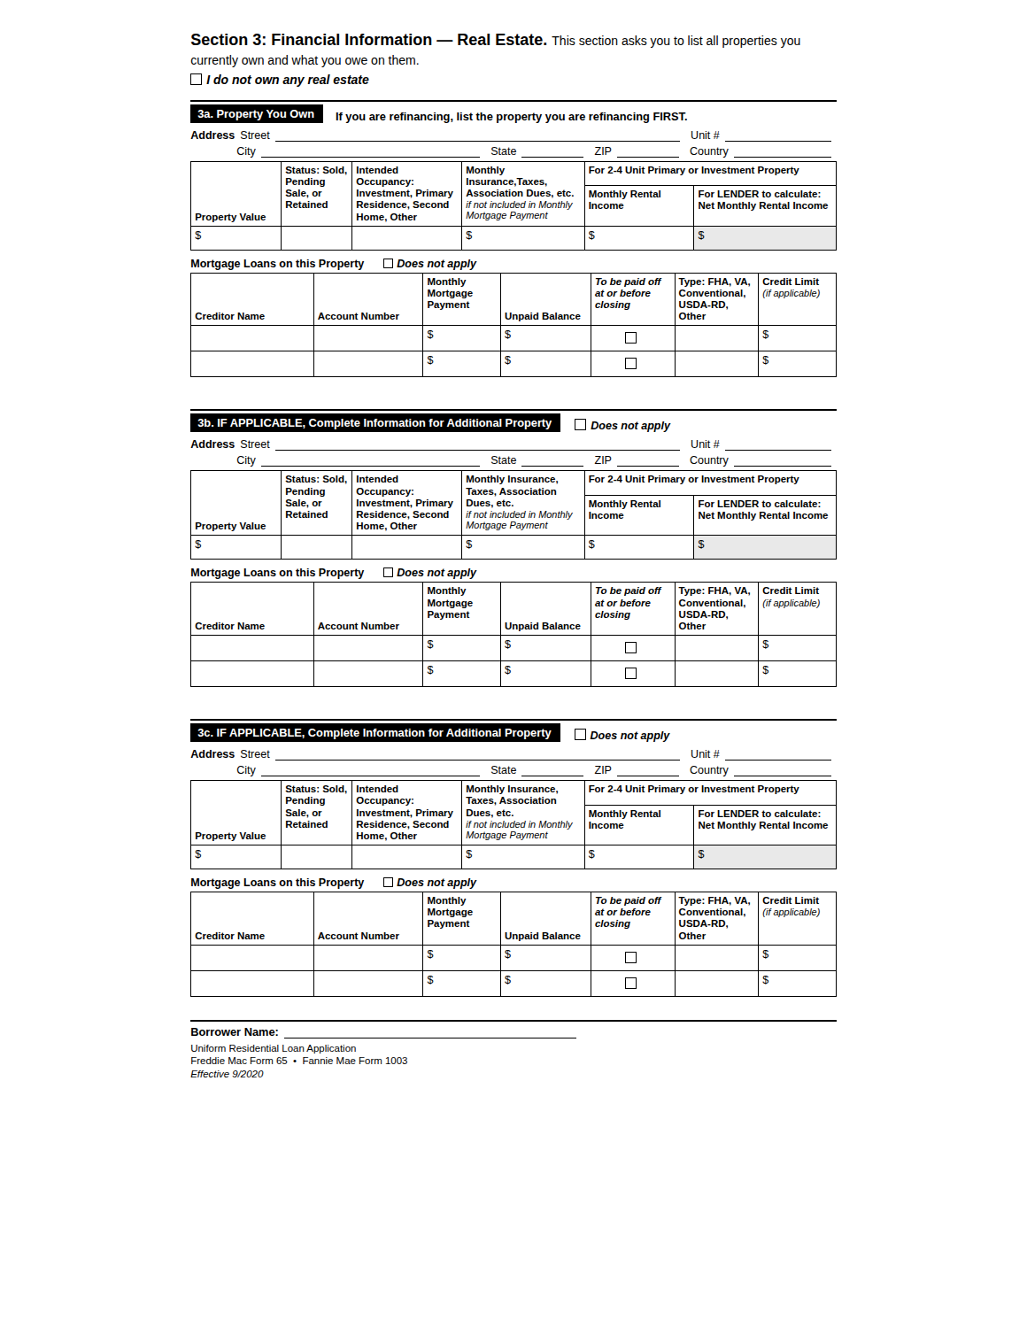Section 3: Financial Information — Real Estate. This section asks you to list all properties you currently own and what you owe on them.
I do not own any real estate
3a. Property You Own If you are refinancing, list the property you are refinancing FIRST.
Address Street Unit #
City State ZIP Country
| Property Value | Status: Sold, Pending Sale, or Retained | Intended Occupancy: Investment, Primary Residence, Second Home, Other | Monthly Insurance,Taxes, Association Dues, etc. if not included in Monthly Mortgage Payment | For 2-4 Unit Primary or Investment Property |
| --- | --- | --- | --- | --- |
| Monthly Rental Income | For LENDER to calculate: Net Monthly Rental Income |
| $ | | | $ | $ | $ |
Mortgage Loans on this Property Does not apply
| Creditor Name | Account Number | Monthly Mortgage Payment | Unpaid Balance | To be paid off at or before closing | Type: FHA, VA, Conventional, USDA-RD, Other | Credit Limit (if applicable) |
| --- | --- | --- | --- | --- | --- | --- |
| | | $ | $ | | | $ |
| | | $ | $ | | | $ |
3b. IF APPLICABLE, Complete Information for Additional Property Does not apply
Address Street Unit #
City State ZIP Country
| Property Value | Status: Sold, Pending Sale, or Retained | Intended Occupancy: Investment, Primary Residence, Second Home, Other | Monthly Insurance, Taxes, Association Dues, etc. if not included in Monthly Mortgage Payment | For 2-4 Unit Primary or Investment Property |
| --- | --- | --- | --- | --- |
| Monthly Rental Income | For LENDER to calculate: Net Monthly Rental Income |
| $ | | | $ | $ | $ |
Mortgage Loans on this Property Does not apply
| Creditor Name | Account Number | Monthly Mortgage Payment | Unpaid Balance | To be paid off at or before closing | Type: FHA, VA, Conventional, USDA-RD, Other | Credit Limit (if applicable) |
| --- | --- | --- | --- | --- | --- | --- |
| | | $ | $ | | | $ |
| | | $ | $ | | | $ |
3c. IF APPLICABLE, Complete Information for Additional Property Does not apply
Address Street Unit #
City State ZIP Country
| Property Value | Status: Sold, Pending Sale, or Retained | Intended Occupancy: Investment, Primary Residence, Second Home, Other | Monthly Insurance, Taxes, Association Dues, etc. if not included in Monthly Mortgage Payment | For 2-4 Unit Primary or Investment Property |
| --- | --- | --- | --- | --- |
| Monthly Rental Income | For LENDER to calculate: Net Monthly Rental Income |
| $ | | | $ | $ | $ |
Mortgage Loans on this Property Does not apply
| Creditor Name | Account Number | Monthly Mortgage Payment | Unpaid Balance | To be paid off at or before closing | Type: FHA, VA, Conventional, USDA-RD, Other | Credit Limit (if applicable) |
| --- | --- | --- | --- | --- | --- | --- |
| | | $ | $ | | | $ |
| | | $ | $ | | | $ |
Borrower Name:
Uniform Residential Loan Application
Freddie Mac Form 65 • Fannie Mae Form 1003
Effective 9/2020